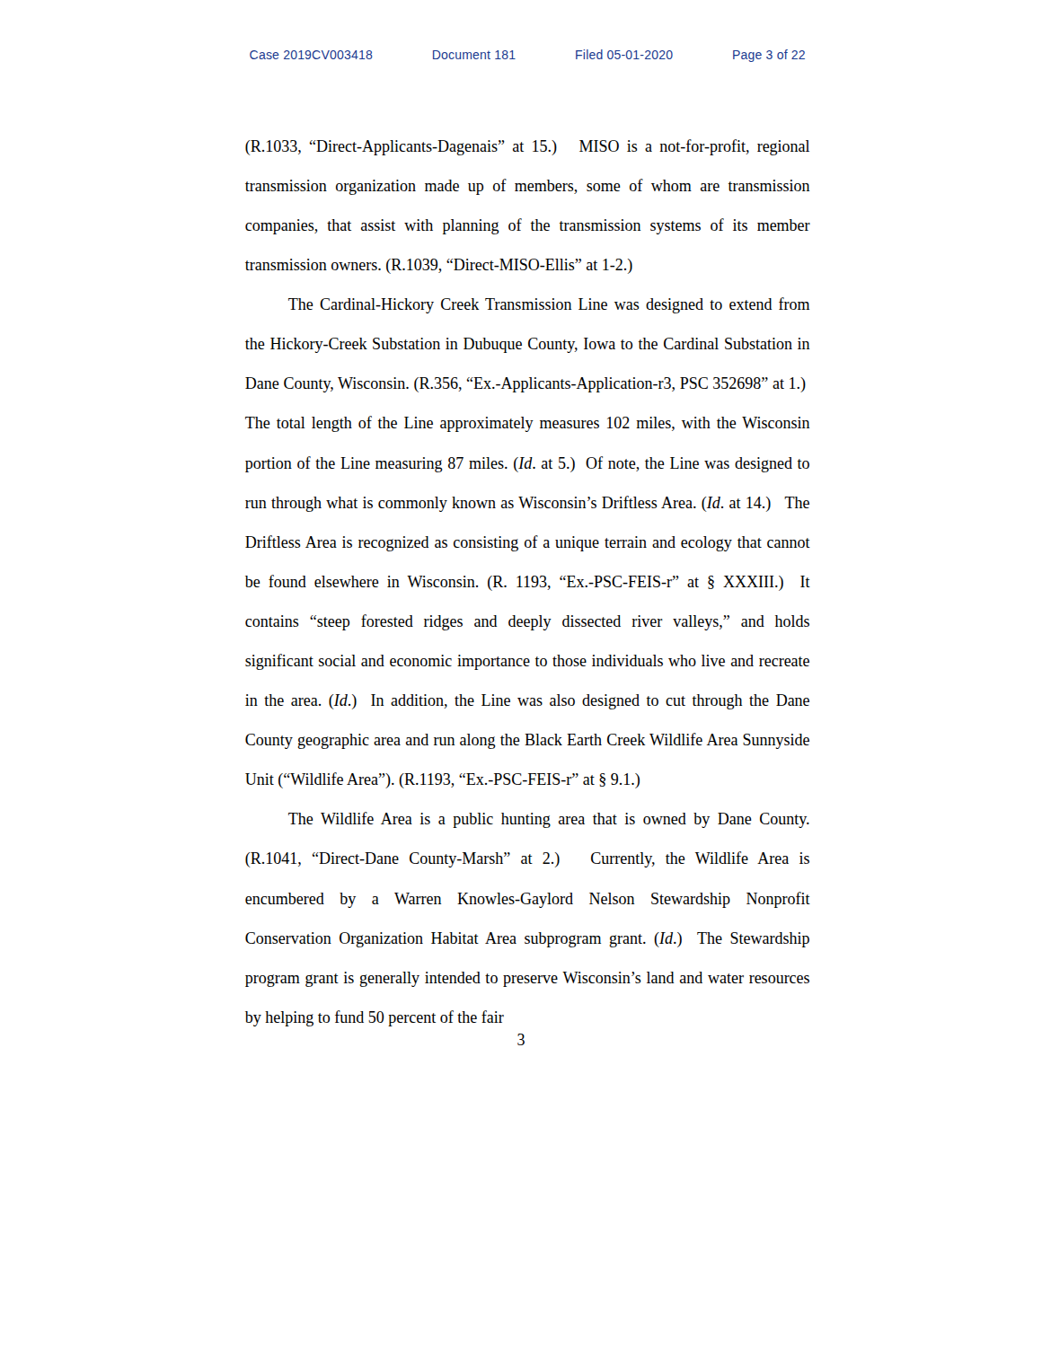Case 2019CV003418 Document 181 Filed 05-01-2020 Page 3 of 22
(R.1033, “Direct-Applicants-Dagenais” at 15.) MISO is a not-for-profit, regional transmission organization made up of members, some of whom are transmission companies, that assist with planning of the transmission systems of its member transmission owners. (R.1039, “Direct-MISO-Ellis” at 1-2.)
The Cardinal-Hickory Creek Transmission Line was designed to extend from the Hickory-Creek Substation in Dubuque County, Iowa to the Cardinal Substation in Dane County, Wisconsin. (R.356, “Ex.-Applicants-Application-r3, PSC 352698” at 1.) The total length of the Line approximately measures 102 miles, with the Wisconsin portion of the Line measuring 87 miles. (Id. at 5.) Of note, the Line was designed to run through what is commonly known as Wisconsin’s Driftless Area. (Id. at 14.) The Driftless Area is recognized as consisting of a unique terrain and ecology that cannot be found elsewhere in Wisconsin. (R. 1193, “Ex.-PSC-FEIS-r” at § XXXIII.) It contains “steep forested ridges and deeply dissected river valleys,” and holds significant social and economic importance to those individuals who live and recreate in the area. (Id.) In addition, the Line was also designed to cut through the Dane County geographic area and run along the Black Earth Creek Wildlife Area Sunnyside Unit (“Wildlife Area”). (R.1193, “Ex.-PSC-FEIS-r” at § 9.1.)
The Wildlife Area is a public hunting area that is owned by Dane County. (R.1041, “Direct-Dane County-Marsh” at 2.) Currently, the Wildlife Area is encumbered by a Warren Knowles-Gaylord Nelson Stewardship Nonprofit Conservation Organization Habitat Area subprogram grant. (Id.) The Stewardship program grant is generally intended to preserve Wisconsin’s land and water resources by helping to fund 50 percent of the fair
3